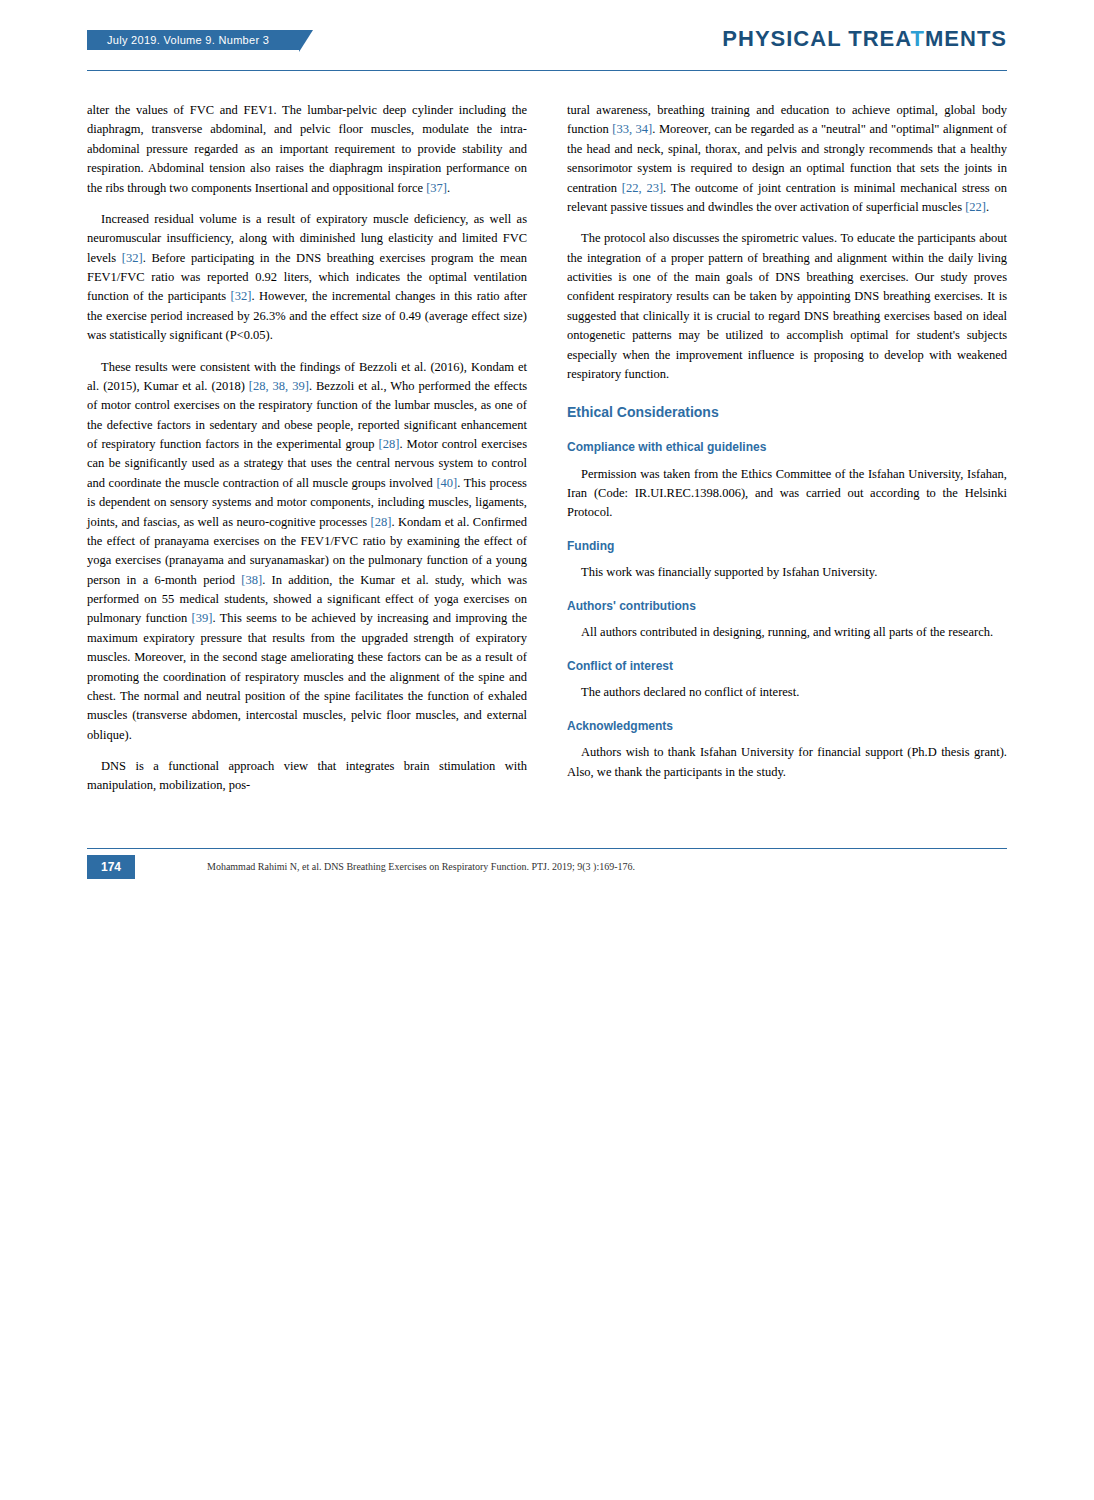July 2019. Volume 9. Number 3
PHYSICAL TREATMENTS
alter the values of FVC and FEV1. The lumbar-pelvic deep cylinder including the diaphragm, transverse abdominal, and pelvic floor muscles, modulate the intra-abdominal pressure regarded as an important requirement to provide stability and respiration. Abdominal tension also raises the diaphragm inspiration performance on the ribs through two components Insertional and oppositional force [37].
Increased residual volume is a result of expiratory muscle deficiency, as well as neuromuscular insufficiency, along with diminished lung elasticity and limited FVC levels [32]. Before participating in the DNS breathing exercises program the mean FEV1/FVC ratio was reported 0.92 liters, which indicates the optimal ventilation function of the participants [32]. However, the incremental changes in this ratio after the exercise period increased by 26.3% and the effect size of 0.49 (average effect size) was statistically significant (P<0.05).
These results were consistent with the findings of Bezzoli et al. (2016), Kondam et al. (2015), Kumar et al. (2018) [28, 38, 39]. Bezzoli et al., Who performed the effects of motor control exercises on the respiratory function of the lumbar muscles, as one of the defective factors in sedentary and obese people, reported significant enhancement of respiratory function factors in the experimental group [28]. Motor control exercises can be significantly used as a strategy that uses the central nervous system to control and coordinate the muscle contraction of all muscle groups involved [40]. This process is dependent on sensory systems and motor components, including muscles, ligaments, joints, and fascias, as well as neuro-cognitive processes [28]. Kondam et al. Confirmed the effect of pranayama exercises on the FEV1/FVC ratio by examining the effect of yoga exercises (pranayama and suryanamaskar) on the pulmonary function of a young person in a 6-month period [38]. In addition, the Kumar et al. study, which was performed on 55 medical students, showed a significant effect of yoga exercises on pulmonary function [39]. This seems to be achieved by increasing and improving the maximum expiratory pressure that results from the upgraded strength of expiratory muscles. Moreover, in the second stage ameliorating these factors can be as a result of promoting the coordination of respiratory muscles and the alignment of the spine and chest. The normal and neutral position of the spine facilitates the function of exhaled muscles (transverse abdomen, intercostal muscles, pelvic floor muscles, and external oblique).
DNS is a functional approach view that integrates brain stimulation with manipulation, mobilization, pos-
tural awareness, breathing training and education to achieve optimal, global body function [33, 34]. Moreover, can be regarded as a "neutral" and "optimal" alignment of the head and neck, spinal, thorax, and pelvis and strongly recommends that a healthy sensorimotor system is required to design an optimal function that sets the joints in centration [22, 23]. The outcome of joint centration is minimal mechanical stress on relevant passive tissues and dwindles the over activation of superficial muscles [22].
The protocol also discusses the spirometric values. To educate the participants about the integration of a proper pattern of breathing and alignment within the daily living activities is one of the main goals of DNS breathing exercises. Our study proves confident respiratory results can be taken by appointing DNS breathing exercises. It is suggested that clinically it is crucial to regard DNS breathing exercises based on ideal ontogenetic patterns may be utilized to accomplish optimal for student's subjects especially when the improvement influence is proposing to develop with weakened respiratory function.
Ethical Considerations
Compliance with ethical guidelines
Permission was taken from the Ethics Committee of the Isfahan University, Isfahan, Iran (Code: IR.UI.REC.1398.006), and was carried out according to the Helsinki Protocol.
Funding
This work was financially supported by Isfahan University.
Authors' contributions
All authors contributed in designing, running, and writing all parts of the research.
Conflict of interest
The authors declared no conflict of interest.
Acknowledgments
Authors wish to thank Isfahan University for financial support (Ph.D thesis grant). Also, we thank the participants in the study.
174
Mohammad Rahimi N, et al. DNS Breathing Exercises on Respiratory Function. PTJ. 2019; 9(3 ):169-176.